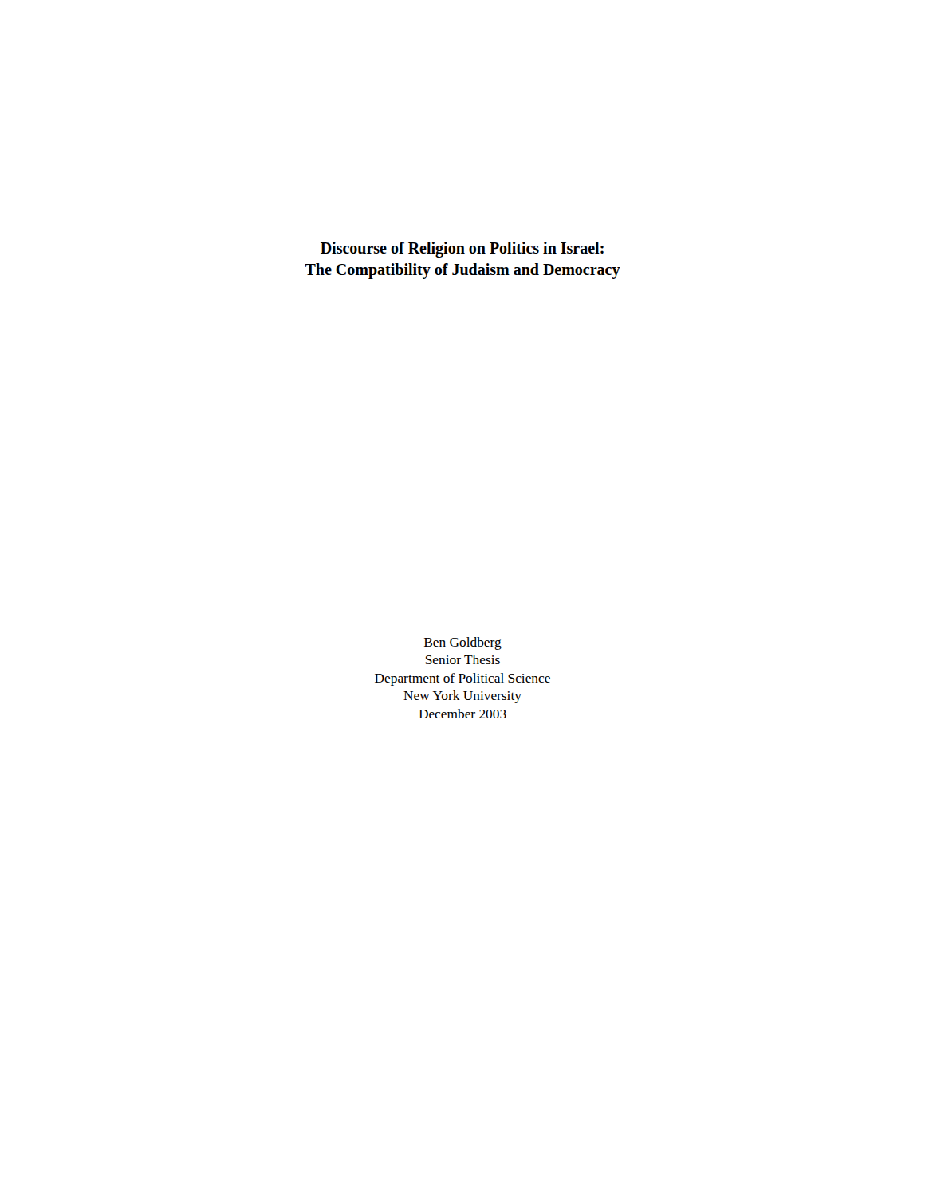Discourse of Religion on Politics in Israel: The Compatibility of Judaism and Democracy
Ben Goldberg Senior Thesis Department of Political Science New York University December 2003